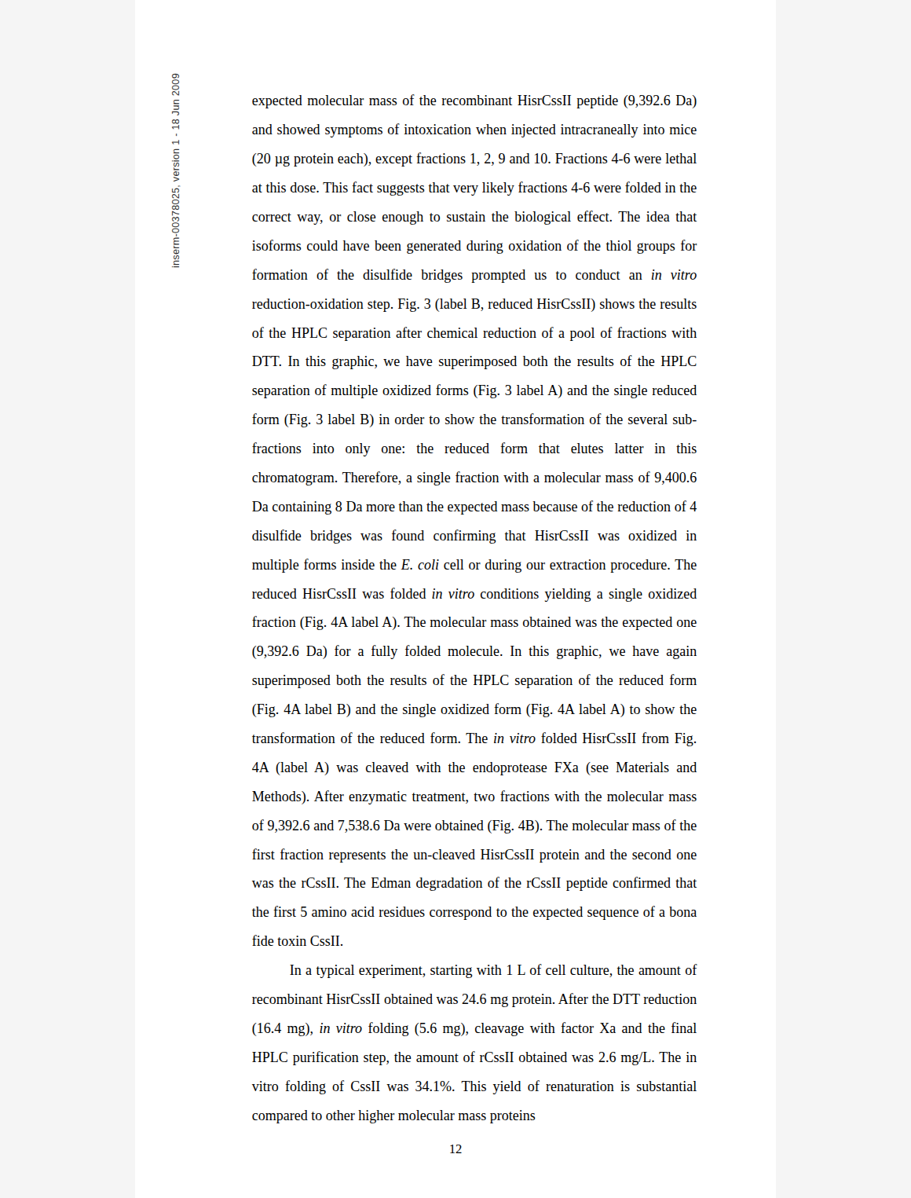inserm-00378025, version 1 - 18 Jun 2009
expected molecular mass of the recombinant HisrCssII peptide (9,392.6 Da) and showed symptoms of intoxication when injected intracraneally into mice (20 µg protein each), except fractions 1, 2, 9 and 10. Fractions 4-6 were lethal at this dose. This fact suggests that very likely fractions 4-6 were folded in the correct way, or close enough to sustain the biological effect. The idea that isoforms could have been generated during oxidation of the thiol groups for formation of the disulfide bridges prompted us to conduct an in vitro reduction-oxidation step. Fig. 3 (label B, reduced HisrCssII) shows the results of the HPLC separation after chemical reduction of a pool of fractions with DTT. In this graphic, we have superimposed both the results of the HPLC separation of multiple oxidized forms (Fig. 3 label A) and the single reduced form (Fig. 3 label B) in order to show the transformation of the several sub-fractions into only one: the reduced form that elutes latter in this chromatogram. Therefore, a single fraction with a molecular mass of 9,400.6 Da containing 8 Da more than the expected mass because of the reduction of 4 disulfide bridges was found confirming that HisrCssII was oxidized in multiple forms inside the E. coli cell or during our extraction procedure. The reduced HisrCssII was folded in vitro conditions yielding a single oxidized fraction (Fig. 4A label A). The molecular mass obtained was the expected one (9,392.6 Da) for a fully folded molecule. In this graphic, we have again superimposed both the results of the HPLC separation of the reduced form (Fig. 4A label B) and the single oxidized form (Fig. 4A label A) to show the transformation of the reduced form. The in vitro folded HisrCssII from Fig. 4A (label A) was cleaved with the endoprotease FXa (see Materials and Methods). After enzymatic treatment, two fractions with the molecular mass of 9,392.6 and 7,538.6 Da were obtained (Fig. 4B). The molecular mass of the first fraction represents the un-cleaved HisrCssII protein and the second one was the rCssII. The Edman degradation of the rCssII peptide confirmed that the first 5 amino acid residues correspond to the expected sequence of a bona fide toxin CssII.
In a typical experiment, starting with 1 L of cell culture, the amount of recombinant HisrCssII obtained was 24.6 mg protein. After the DTT reduction (16.4 mg), in vitro folding (5.6 mg), cleavage with factor Xa and the final HPLC purification step, the amount of rCssII obtained was 2.6 mg/L. The in vitro folding of CssII was 34.1%. This yield of renaturation is substantial compared to other higher molecular mass proteins
12